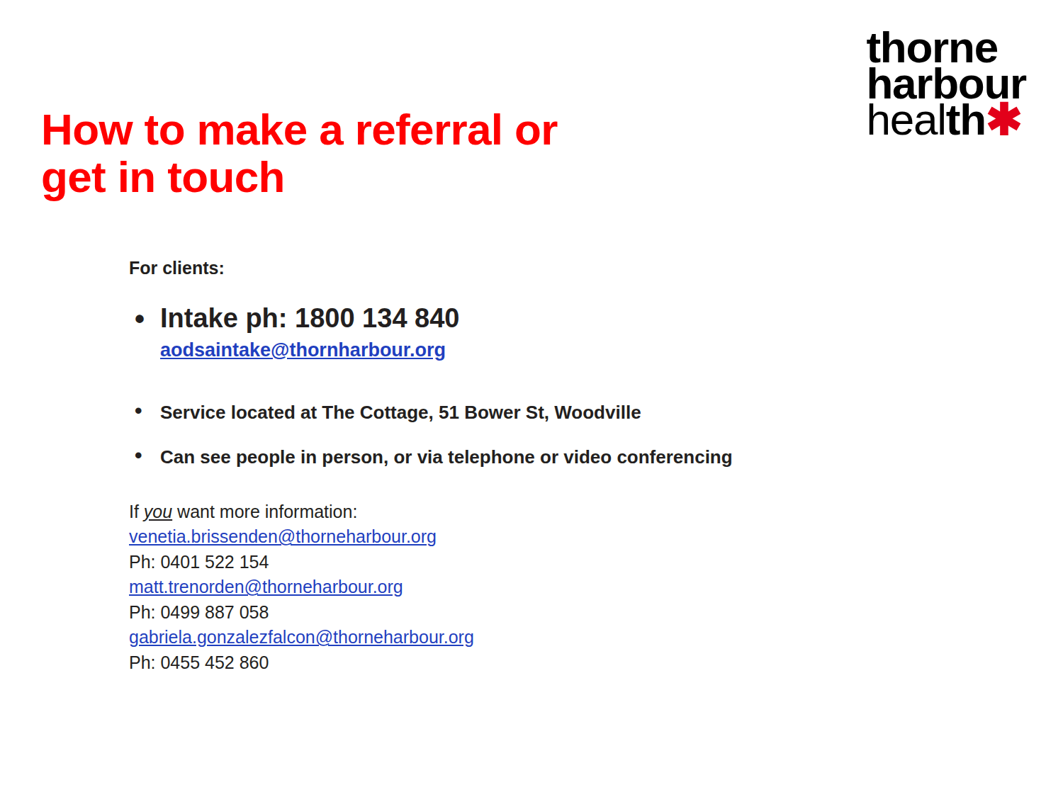thorne
harbour
health✱
How to make a referral or
get in touch
For clients:
Intake ph: 1800 134 840 aodsaintake@thornharbour.org
Service located at The Cottage, 51 Bower St, Woodville
Can see people in person, or via telephone or video conferencing
If you want more information: venetia.brissenden@thorneharbour.org Ph: 0401 522 154 matt.trenorden@thorneharbour.org Ph: 0499 887 058 gabriela.gonzalezfalcon@thorneharbour.org Ph: 0455 452 860